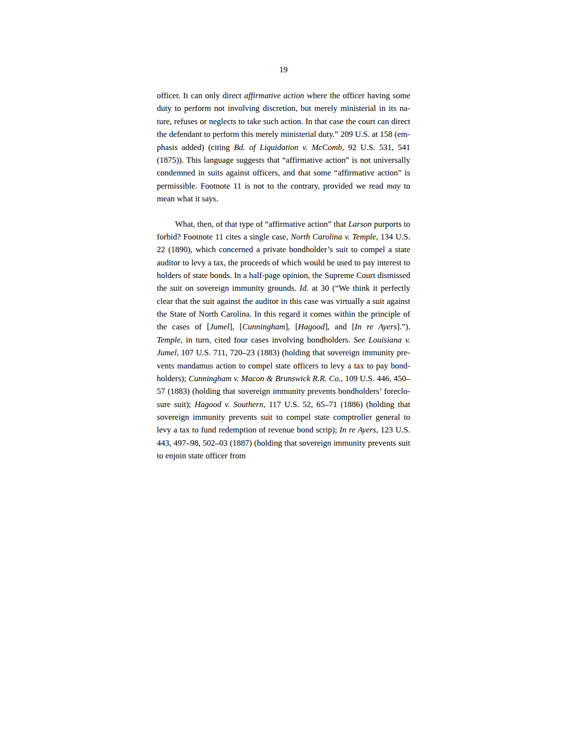19
officer. It can only direct affirmative action where the officer having some duty to perform not involving discretion, but merely ministerial in its nature, refuses or neglects to take such action. In that case the court can direct the defendant to perform this merely ministerial duty.” 209 U.S. at 158 (emphasis added) (citing Bd. of Liquidation v. McComb, 92 U.S. 531, 541 (1875)). This language suggests that “affirmative action” is not universally condemned in suits against officers, and that some “affirmative action” is permissible. Footnote 11 is not to the contrary, provided we read may to mean what it says.
What, then, of that type of “affirmative action” that Larson purports to forbid? Footnote 11 cites a single case, North Carolina v. Temple, 134 U.S. 22 (1890), which concerned a private bondholder’s suit to compel a state auditor to levy a tax, the proceeds of which would be used to pay interest to holders of state bonds. In a half-page opinion, the Supreme Court dismissed the suit on sovereign immunity grounds. Id. at 30 (“We think it perfectly clear that the suit against the auditor in this case was virtually a suit against the State of North Carolina. In this regard it comes within the principle of the cases of [Jumel], [Cunningham], [Hagood], and [In re Ayers].”). Temple, in turn, cited four cases involving bondholders. See Louisiana v. Jumel, 107 U.S. 711, 720–23 (1883) (holding that sovereign immunity prevents mandamus action to compel state officers to levy a tax to pay bondholders); Cunningham v. Macon & Brunswick R.R. Co., 109 U.S. 446, 450–57 (1883) (holding that sovereign immunity prevents bondholders’ foreclosure suit); Hagood v. Southern, 117 U.S. 52, 65–71 (1886) (holding that sovereign immunity prevents suit to compel state comptroller general to levy a tax to fund redemption of revenue bond scrip); In re Ayers, 123 U.S. 443, 497–98, 502–03 (1887) (holding that sovereign immunity prevents suit to enjoin state officer from